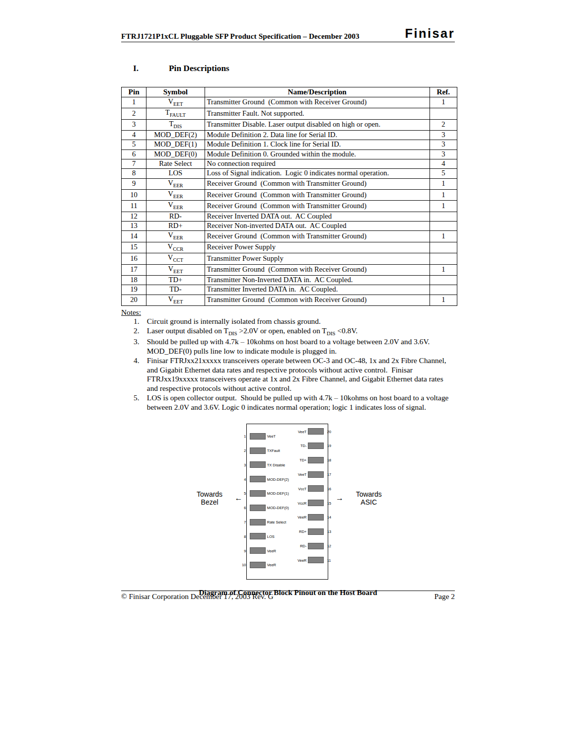FTRJ1721P1xCL Pluggable SFP Product Specification – December 2003
Finisar
I. Pin Descriptions
| Pin | Symbol | Name/Description | Ref. |
| --- | --- | --- | --- |
| 1 | V EET | Transmitter Ground (Common with Receiver Ground) | 1 |
| 2 | T FAULT | Transmitter Fault. Not supported. | |
| 3 | T DIS | Transmitter Disable. Laser output disabled on high or open. | 2 |
| 4 | MOD_DEF(2) | Module Definition 2. Data line for Serial ID. | 3 |
| 5 | MOD_DEF(1) | Module Definition 1. Clock line for Serial ID. | 3 |
| 6 | MOD_DEF(0) | Module Definition 0. Grounded within the module. | 3 |
| 7 | Rate Select | No connection required | 4 |
| 8 | LOS | Loss of Signal indication. Logic 0 indicates normal operation. | 5 |
| 9 | V EER | Receiver Ground (Common with Transmitter Ground) | 1 |
| 10 | V EER | Receiver Ground (Common with Transmitter Ground) | 1 |
| 11 | V EER | Receiver Ground (Common with Transmitter Ground) | 1 |
| 12 | RD- | Receiver Inverted DATA out. AC Coupled | |
| 13 | RD+ | Receiver Non-inverted DATA out. AC Coupled | |
| 14 | V EER | Receiver Ground (Common with Transmitter Ground) | 1 |
| 15 | V CCR | Receiver Power Supply | |
| 16 | V CCT | Transmitter Power Supply | |
| 17 | V EET | Transmitter Ground (Common with Receiver Ground) | 1 |
| 18 | TD+ | Transmitter Non-Inverted DATA in. AC Coupled. | |
| 19 | TD- | Transmitter Inverted DATA in. AC Coupled. | |
| 20 | V EET | Transmitter Ground (Common with Receiver Ground) | 1 |
Notes:
Circuit ground is internally isolated from chassis ground.
Laser output disabled on TDIS >2.0V or open, enabled on TDIS <0.8V.
Should be pulled up with 4.7k – 10kohms on host board to a voltage between 2.0V and 3.6V. MOD_DEF(0) pulls line low to indicate module is plugged in.
Finisar FTRJxx21xxxxx transceivers operate between OC-3 and OC-48, 1x and 2x Fibre Channel, and Gigabit Ethernet data rates and respective protocols without active control. Finisar FTRJxx19xxxxx transceivers operate at 1x and 2x Fibre Channel, and Gigabit Ethernet data rates and respective protocols without active control.
LOS is open collector output. Should be pulled up with 4.7k – 10kohms on host board to a voltage between 2.0V and 3.6V. Logic 0 indicates normal operation; logic 1 indicates loss of signal.
1
VeeT
2
TXFault
3
TX Disable
4
MOD-DEF(2)
5
MOD-DEF(1)
6
MOD-DEF(0)
7
Rate Select
8
LOS
9
VeeR
10
VeeR
20
VeeT
19
TD-
18
TD+
17
VeeT
16
VccT
15
VccR
14
VeeR
13
RD+
12
RD-
11
VeeR
Towards
Bezel
←
→
Towards
ASIC
Diagram of Connector Block Pinout on the Host Board
© Finisar Corporation December 17, 2003 Rev. G
Page 2